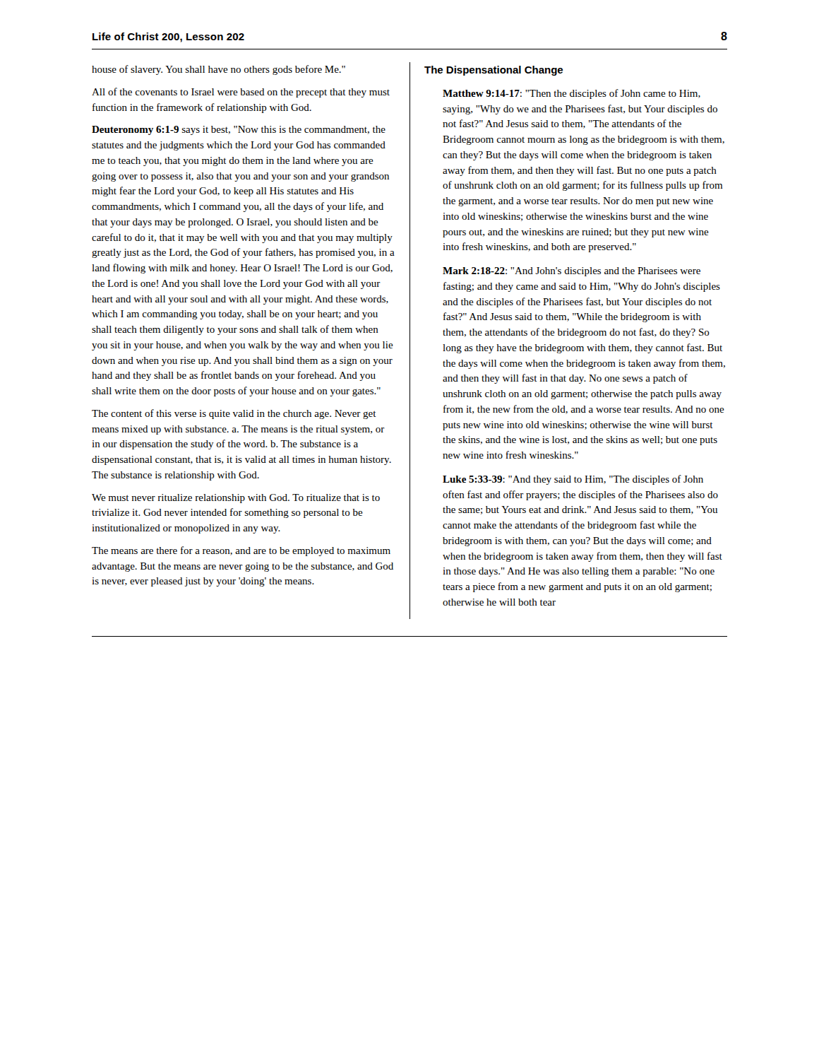Life of Christ 200, Lesson 202 8
house of slavery. You shall have no others gods before Me."
All of the covenants to Israel were based on the precept that they must function in the framework of relationship with God.
Deuteronomy 6:1-9 says it best, "Now this is the commandment, the statutes and the judgments which the Lord your God has commanded me to teach you, that you might do them in the land where you are going over to possess it, also that you and your son and your grandson might fear the Lord your God, to keep all His statutes and His commandments, which I command you, all the days of your life, and that your days may be prolonged. O Israel, you should listen and be careful to do it, that it may be well with you and that you may multiply greatly just as the Lord, the God of your fathers, has promised you, in a land flowing with milk and honey. Hear O Israel! The Lord is our God, the Lord is one! And you shall love the Lord your God with all your heart and with all your soul and with all your might. And these words, which I am commanding you today, shall be on your heart; and you shall teach them diligently to your sons and shall talk of them when you sit in your house, and when you walk by the way and when you lie down and when you rise up. And you shall bind them as a sign on your hand and they shall be as frontlet bands on your forehead. And you shall write them on the door posts of your house and on your gates."
The content of this verse is quite valid in the church age. Never get means mixed up with substance. a. The means is the ritual system, or in our dispensation the study of the word. b. The substance is a dispensational constant, that is, it is valid at all times in human history. The substance is relationship with God.
We must never ritualize relationship with God. To ritualize that is to trivialize it. God never intended for something so personal to be institutionalized or monopolized in any way.
The means are there for a reason, and are to be employed to maximum advantage. But the means are never going to be the substance, and God is never, ever pleased just by your 'doing' the means.
The Dispensational Change
Matthew 9:14-17: "Then the disciples of John came to Him, saying, "Why do we and the Pharisees fast, but Your disciples do not fast?" And Jesus said to them, "The attendants of the Bridegroom cannot mourn as long as the bridegroom is with them, can they? But the days will come when the bridegroom is taken away from them, and then they will fast. But no one puts a patch of unshrunk cloth on an old garment; for its fullness pulls up from the garment, and a worse tear results. Nor do men put new wine into old wineskins; otherwise the wineskins burst and the wine pours out, and the wineskins are ruined; but they put new wine into fresh wineskins, and both are preserved."
Mark 2:18-22: "And John's disciples and the Pharisees were fasting; and they came and said to Him, "Why do John's disciples and the disciples of the Pharisees fast, but Your disciples do not fast?" And Jesus said to them, "While the bridegroom is with them, the attendants of the bridegroom do not fast, do they? So long as they have the bridegroom with them, they cannot fast. But the days will come when the bridegroom is taken away from them, and then they will fast in that day. No one sews a patch of unshrunk cloth on an old garment; otherwise the patch pulls away from it, the new from the old, and a worse tear results. And no one puts new wine into old wineskins; otherwise the wine will burst the skins, and the wine is lost, and the skins as well; but one puts new wine into fresh wineskins."
Luke 5:33-39: "And they said to Him, "The disciples of John often fast and offer prayers; the disciples of the Pharisees also do the same; but Yours eat and drink." And Jesus said to them, "You cannot make the attendants of the bridegroom fast while the bridegroom is with them, can you? But the days will come; and when the bridegroom is taken away from them, then they will fast in those days." And He was also telling them a parable: "No one tears a piece from a new garment and puts it on an old garment; otherwise he will both tear